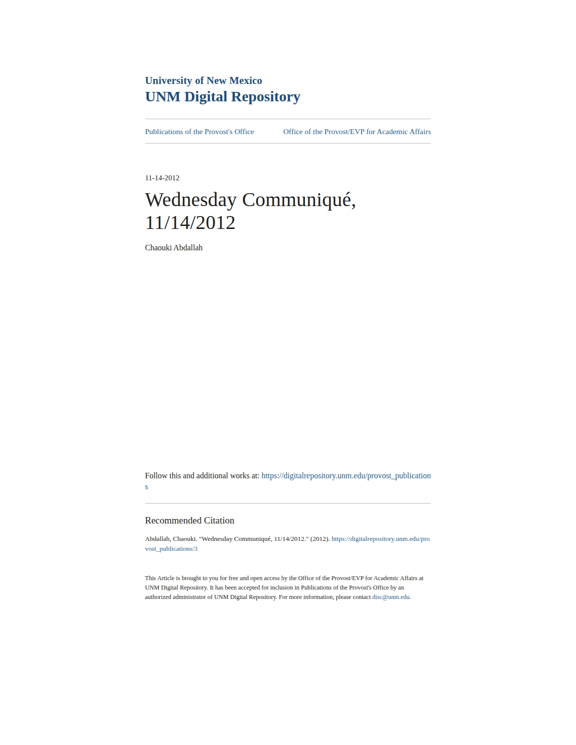University of New Mexico
UNM Digital Repository
Publications of the Provost's Office
Office of the Provost/EVP for Academic Affairs
11-14-2012
Wednesday Communiqué, 11/14/2012
Chaouki Abdallah
Follow this and additional works at: https://digitalrepository.unm.edu/provost_publications
Recommended Citation
Abdallah, Chaouki. "Wednesday Communiqué, 11/14/2012." (2012). https://digitalrepository.unm.edu/provost_publications/3
This Article is brought to you for free and open access by the Office of the Provost/EVP for Academic Affairs at UNM Digital Repository. It has been accepted for inclusion in Publications of the Provost's Office by an authorized administrator of UNM Digital Repository. For more information, please contact disc@unm.edu.